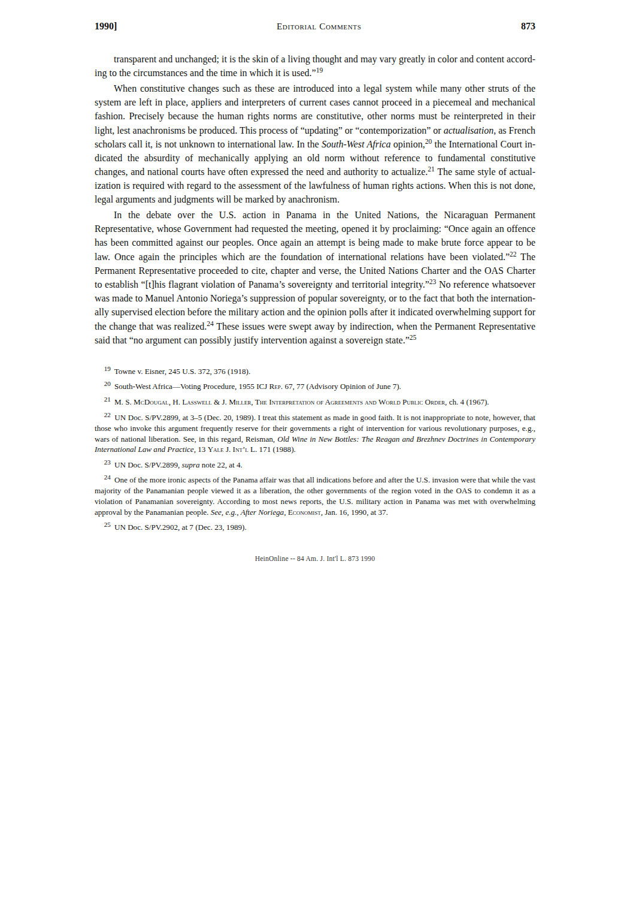1990] Editorial Comments 873
transparent and unchanged; it is the skin of a living thought and may vary greatly in color and content according to the circumstances and the time in which it is used.”19
When constitutive changes such as these are introduced into a legal system while many other struts of the system are left in place, appliers and interpreters of current cases cannot proceed in a piecemeal and mechanical fashion. Precisely because the human rights norms are constitutive, other norms must be reinterpreted in their light, lest anachronisms be produced. This process of “updating” or “contemporization” or actualisation, as French scholars call it, is not unknown to international law. In the South-West Africa opinion,20 the International Court indicated the absurdity of mechanically applying an old norm without reference to fundamental constitutive changes, and national courts have often expressed the need and authority to actualize.21 The same style of actualization is required with regard to the assessment of the lawfulness of human rights actions. When this is not done, legal arguments and judgments will be marked by anachronism.
In the debate over the U.S. action in Panama in the United Nations, the Nicaraguan Permanent Representative, whose Government had requested the meeting, opened it by proclaiming: “Once again an offence has been committed against our peoples. Once again an attempt is being made to make brute force appear to be law. Once again the principles which are the foundation of international relations have been violated.”22 The Permanent Representative proceeded to cite, chapter and verse, the United Nations Charter and the OAS Charter to establish “[t]his flagrant violation of Panama’s sovereignty and territorial integrity.”23 No reference whatsoever was made to Manuel Antonio Noriega’s suppression of popular sovereignty, or to the fact that both the internationally supervised election before the military action and the opinion polls after it indicated overwhelming support for the change that was realized.24 These issues were swept away by indirection, when the Permanent Representative said that “no argument can possibly justify intervention against a sovereign state.”25
19 Towne v. Eisner, 245 U.S. 372, 376 (1918).
20 South-West Africa—Voting Procedure, 1955 ICJ Rep. 67, 77 (Advisory Opinion of June 7).
21 M. S. McDougal, H. Lasswell & J. Miller, The Interpretation of Agreements and World Public Order, ch. 4 (1967).
22 UN Doc. S/PV.2899, at 3–5 (Dec. 20, 1989). I treat this statement as made in good faith. It is not inappropriate to note, however, that those who invoke this argument frequently reserve for their governments a right of intervention for various revolutionary purposes, e.g., wars of national liberation. See, in this regard, Reisman, Old Wine in New Bottles: The Reagan and Brezhnev Doctrines in Contemporary International Law and Practice, 13 Yale J. Int’l L. 171 (1988).
23 UN Doc. S/PV.2899, supra note 22, at 4.
24 One of the more ironic aspects of the Panama affair was that all indications before and after the U.S. invasion were that while the vast majority of the Panamanian people viewed it as a liberation, the other governments of the region voted in the OAS to condemn it as a violation of Panamanian sovereignty. According to most news reports, the U.S. military action in Panama was met with overwhelming approval by the Panamanian people. See, e.g., After Noriega, Economist, Jan. 16, 1990, at 37.
25 UN Doc. S/PV.2902, at 7 (Dec. 23, 1989).
HeinOnline -- 84 Am. J. Int'l L. 873 1990